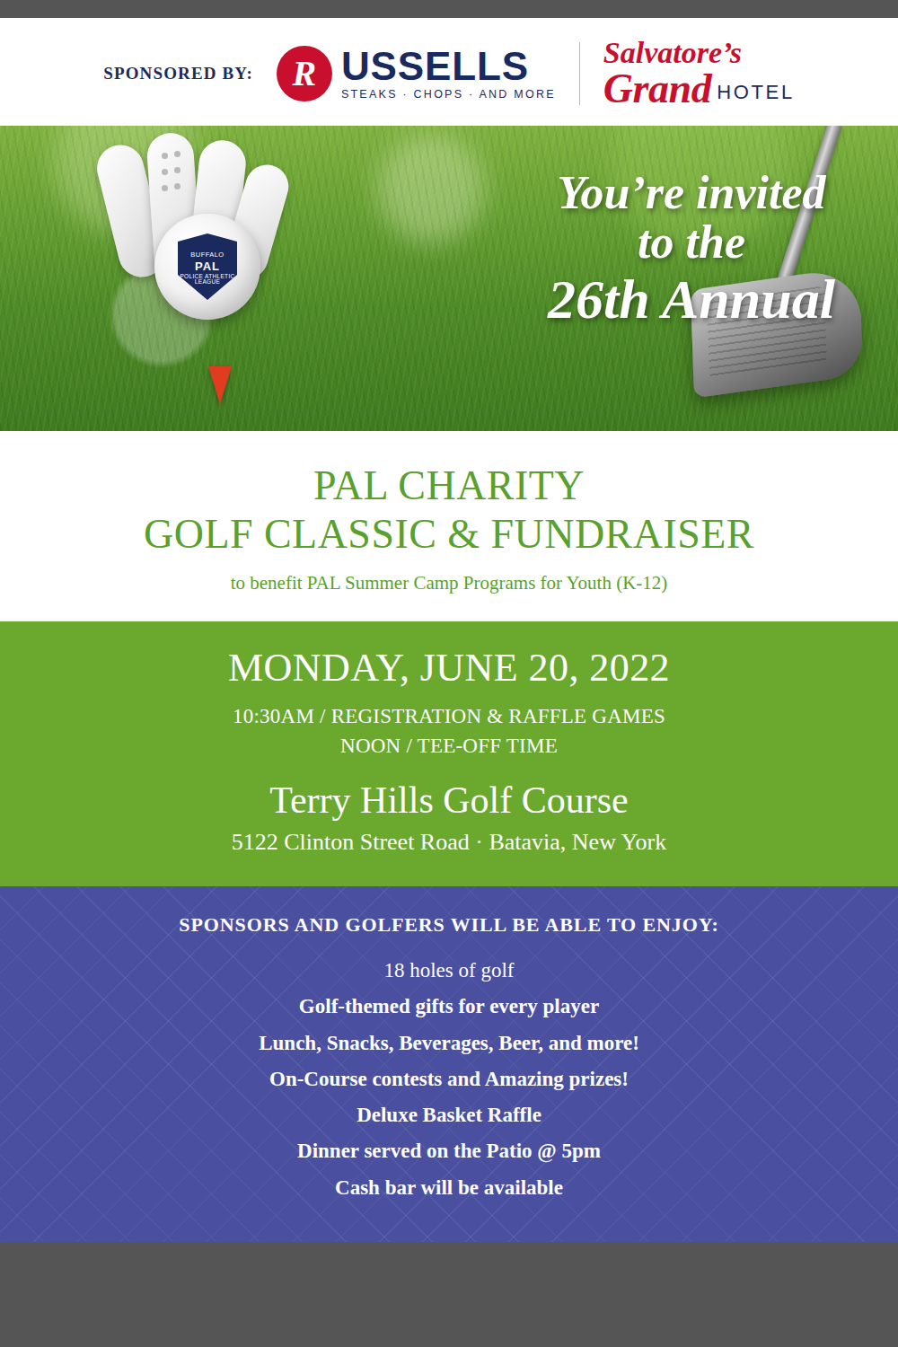Sponsored by:
R
ussells
Steaks · Chops · and More
Salvatore’s
Grand Hotel
BUFFALO
PAL
POLICE ATHLETIC LEAGUE
You’re invited
to the
26th Annual
PAL CHARITY
GOLF CLASSIC & FUNDRAISER
to benefit PAL Summer Camp Programs for Youth (K-12)
MONDAY, JUNE 20, 2022
10:30AM / REGISTRATION & RAFFLE GAMES
NOON / TEE-OFF TIME
Terry Hills Golf Course
5122 Clinton Street Road · Batavia, New York
Sponsors and Golfers will be able to enjoy:
18 holes of golf
Golf-themed gifts for every player
Lunch, Snacks, Beverages, Beer, and more!
On-Course contests and Amazing prizes!
Deluxe Basket Raffle
Dinner served on the Patio @ 5pm
Cash bar will be available